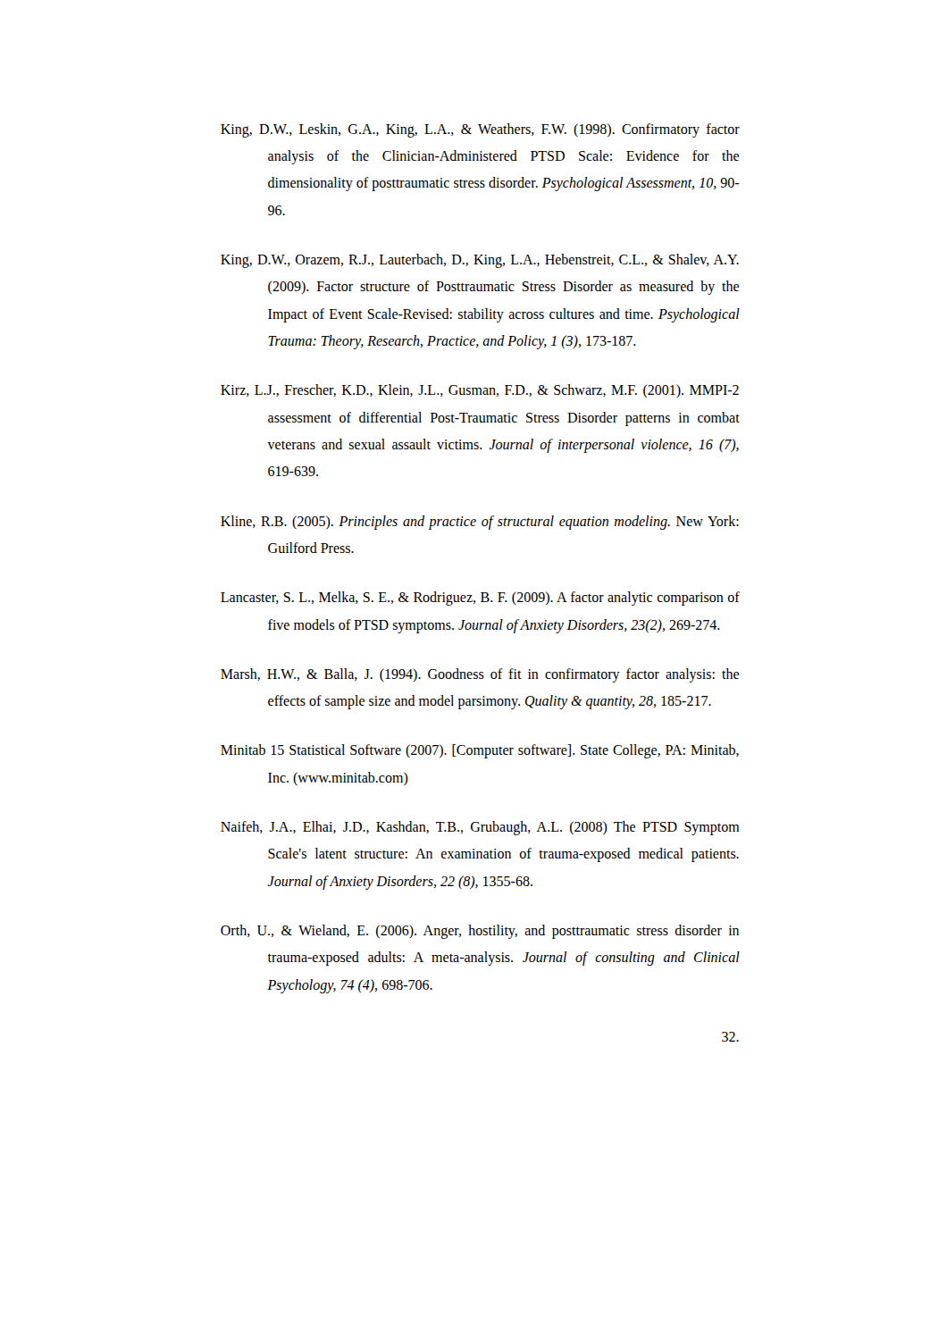King, D.W., Leskin, G.A., King, L.A., & Weathers, F.W. (1998). Confirmatory factor analysis of the Clinician-Administered PTSD Scale: Evidence for the dimensionality of posttraumatic stress disorder. Psychological Assessment, 10, 90-96.
King, D.W., Orazem, R.J., Lauterbach, D., King, L.A., Hebenstreit, C.L., & Shalev, A.Y. (2009). Factor structure of Posttraumatic Stress Disorder as measured by the Impact of Event Scale-Revised: stability across cultures and time. Psychological Trauma: Theory, Research, Practice, and Policy, 1 (3), 173-187.
Kirz, L.J., Frescher, K.D., Klein, J.L., Gusman, F.D., & Schwarz, M.F. (2001). MMPI-2 assessment of differential Post-Traumatic Stress Disorder patterns in combat veterans and sexual assault victims. Journal of interpersonal violence, 16 (7), 619-639.
Kline, R.B. (2005). Principles and practice of structural equation modeling. New York: Guilford Press.
Lancaster, S. L., Melka, S. E., & Rodriguez, B. F. (2009). A factor analytic comparison of five models of PTSD symptoms. Journal of Anxiety Disorders, 23(2), 269-274.
Marsh, H.W., & Balla, J. (1994). Goodness of fit in confirmatory factor analysis: the effects of sample size and model parsimony. Quality & quantity, 28, 185-217.
Minitab 15 Statistical Software (2007). [Computer software]. State College, PA: Minitab, Inc. (www.minitab.com)
Naifeh, J.A., Elhai, J.D., Kashdan, T.B., Grubaugh, A.L. (2008) The PTSD Symptom Scale's latent structure: An examination of trauma-exposed medical patients. Journal of Anxiety Disorders, 22 (8), 1355-68.
Orth, U., & Wieland, E. (2006). Anger, hostility, and posttraumatic stress disorder in trauma-exposed adults: A meta-analysis. Journal of consulting and Clinical Psychology, 74 (4), 698-706.
32.